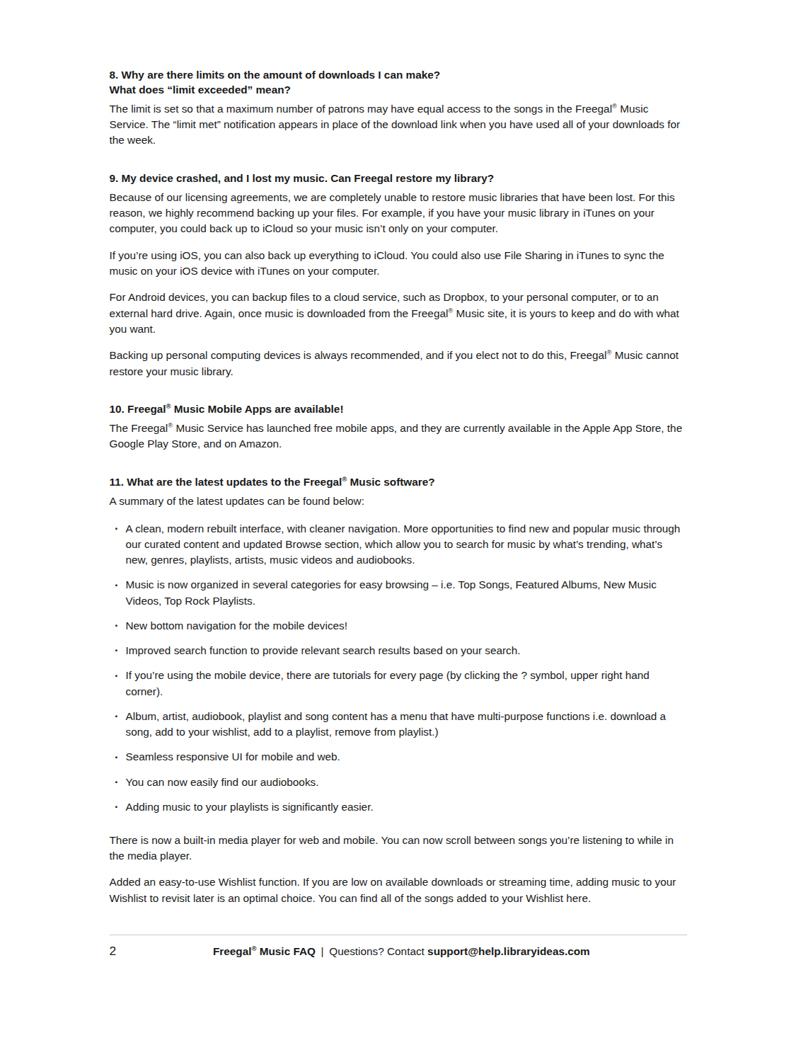8. Why are there limits on the amount of downloads I can make?
What does “limit exceeded” mean?
The limit is set so that a maximum number of patrons may have equal access to the songs in the Freegal® Music Service. The “limit met” notification appears in place of the download link when you have used all of your downloads for the week.
9. My device crashed, and I lost my music. Can Freegal restore my library?
Because of our licensing agreements, we are completely unable to restore music libraries that have been lost. For this reason, we highly recommend backing up your files. For example, if you have your music library in iTunes on your computer, you could back up to iCloud so your music isn’t only on your computer.
If you’re using iOS, you can also back up everything to iCloud. You could also use File Sharing in iTunes to sync the music on your iOS device with iTunes on your computer.
For Android devices, you can backup files to a cloud service, such as Dropbox, to your personal computer, or to an external hard drive. Again, once music is downloaded from the Freegal® Music site, it is yours to keep and do with what you want.
Backing up personal computing devices is always recommended, and if you elect not to do this, Freegal® Music cannot restore your music library.
10. Freegal® Music Mobile Apps are available!
The Freegal® Music Service has launched free mobile apps, and they are currently available in the Apple App Store, the Google Play Store, and on Amazon.
11. What are the latest updates to the Freegal® Music software?
A summary of the latest updates can be found below:
A clean, modern rebuilt interface, with cleaner navigation. More opportunities to find new and popular music through our curated content and updated Browse section, which allow you to search for music by what’s trending, what’s new, genres, playlists, artists, music videos and audiobooks.
Music is now organized in several categories for easy browsing – i.e. Top Songs, Featured Albums, New Music Videos, Top Rock Playlists.
New bottom navigation for the mobile devices!
Improved search function to provide relevant search results based on your search.
If you’re using the mobile device, there are tutorials for every page (by clicking the ? symbol, upper right hand corner).
Album, artist, audiobook, playlist and song content has a menu that have multi-purpose functions i.e. download a song, add to your wishlist, add to a playlist, remove from playlist.)
Seamless responsive UI for mobile and web.
You can now easily find our audiobooks.
Adding music to your playlists is significantly easier.
There is now a built-in media player for web and mobile. You can now scroll between songs you’re listening to while in the media player.
Added an easy-to-use Wishlist function. If you are low on available downloads or streaming time, adding music to your Wishlist to revisit later is an optimal choice. You can find all of the songs added to your Wishlist here.
2 Freegal® Music FAQ|Questions? Contact support@help.libraryideas.com